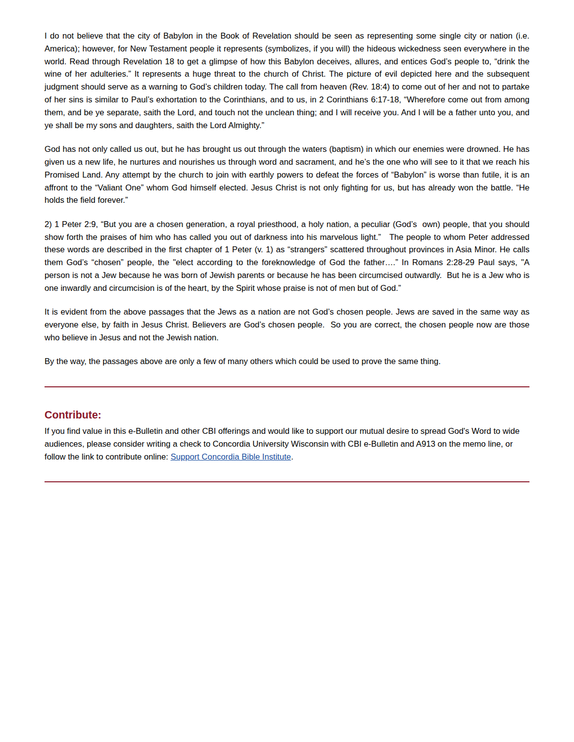I do not believe that the city of Babylon in the Book of Revelation should be seen as representing some single city or nation (i.e. America); however, for New Testament people it represents (symbolizes, if you will) the hideous wickedness seen everywhere in the world. Read through Revelation 18 to get a glimpse of how this Babylon deceives, allures, and entices God’s people to, “drink the wine of her adulteries.” It represents a huge threat to the church of Christ. The picture of evil depicted here and the subsequent judgment should serve as a warning to God’s children today. The call from heaven (Rev. 18:4) to come out of her and not to partake of her sins is similar to Paul’s exhortation to the Corinthians, and to us, in 2 Corinthians 6:17-18, “Wherefore come out from among them, and be ye separate, saith the Lord, and touch not the unclean thing; and I will receive you. And I will be a father unto you, and ye shall be my sons and daughters, saith the Lord Almighty.”
God has not only called us out, but he has brought us out through the waters (baptism) in which our enemies were drowned. He has given us a new life, he nurtures and nourishes us through word and sacrament, and he’s the one who will see to it that we reach his Promised Land. Any attempt by the church to join with earthly powers to defeat the forces of “Babylon” is worse than futile, it is an affront to the “Valiant One” whom God himself elected. Jesus Christ is not only fighting for us, but has already won the battle. “He holds the field forever.”
2) 1 Peter 2:9, “But you are a chosen generation, a royal priesthood, a holy nation, a peculiar (God’s own) people, that you should show forth the praises of him who has called you out of darkness into his marvelous light.” The people to whom Peter addressed these words are described in the first chapter of 1 Peter (v. 1) as “strangers” scattered throughout provinces in Asia Minor. He calls them God’s “chosen” people, the "elect according to the foreknowledge of God the father….” In Romans 2:28-29 Paul says, "A person is not a Jew because he was born of Jewish parents or because he has been circumcised outwardly. But he is a Jew who is one inwardly and circumcision is of the heart, by the Spirit whose praise is not of men but of God.”
It is evident from the above passages that the Jews as a nation are not God’s chosen people. Jews are saved in the same way as everyone else, by faith in Jesus Christ. Believers are God’s chosen people. So you are correct, the chosen people now are those who believe in Jesus and not the Jewish nation.
By the way, the passages above are only a few of many others which could be used to prove the same thing.
Contribute:
If you find value in this e-Bulletin and other CBI offerings and would like to support our mutual desire to spread God's Word to wide audiences, please consider writing a check to Concordia University Wisconsin with CBI e-Bulletin and A913 on the memo line, or follow the link to contribute online: Support Concordia Bible Institute.